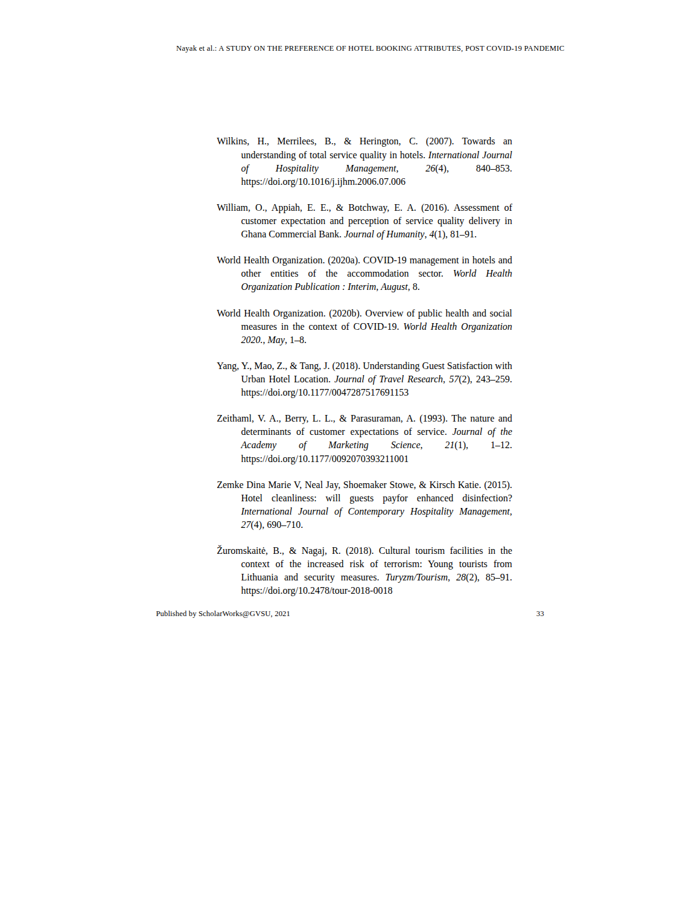Nayak et al.: A STUDY ON THE PREFERENCE OF HOTEL BOOKING ATTRIBUTES, POST COVID-19 PANDEMIC
Wilkins, H., Merrilees, B., & Herington, C. (2007). Towards an understanding of total service quality in hotels. International Journal of Hospitality Management, 26(4), 840–853. https://doi.org/10.1016/j.ijhm.2006.07.006
William, O., Appiah, E. E., & Botchway, E. A. (2016). Assessment of customer expectation and perception of service quality delivery in Ghana Commercial Bank. Journal of Humanity, 4(1), 81–91.
World Health Organization. (2020a). COVID-19 management in hotels and other entities of the accommodation sector. World Health Organization Publication : Interim, August, 8.
World Health Organization. (2020b). Overview of public health and social measures in the context of COVID-19. World Health Organization 2020., May, 1–8.
Yang, Y., Mao, Z., & Tang, J. (2018). Understanding Guest Satisfaction with Urban Hotel Location. Journal of Travel Research, 57(2), 243–259. https://doi.org/10.1177/0047287517691153
Zeithaml, V. A., Berry, L. L., & Parasuraman, A. (1993). The nature and determinants of customer expectations of service. Journal of the Academy of Marketing Science, 21(1), 1–12. https://doi.org/10.1177/0092070393211001
Zemke Dina Marie V, Neal Jay, Shoemaker Stowe, & Kirsch Katie. (2015). Hotel cleanliness: will guests payfor enhanced disinfection? International Journal of Contemporary Hospitality Management, 27(4), 690–710.
Žuromskaitė, B., & Nagaj, R. (2018). Cultural tourism facilities in the context of the increased risk of terrorism: Young tourists from Lithuania and security measures. Turyzm/Tourism, 28(2), 85–91. https://doi.org/10.2478/tour-2018-0018
Published by ScholarWorks@GVSU, 2021 33